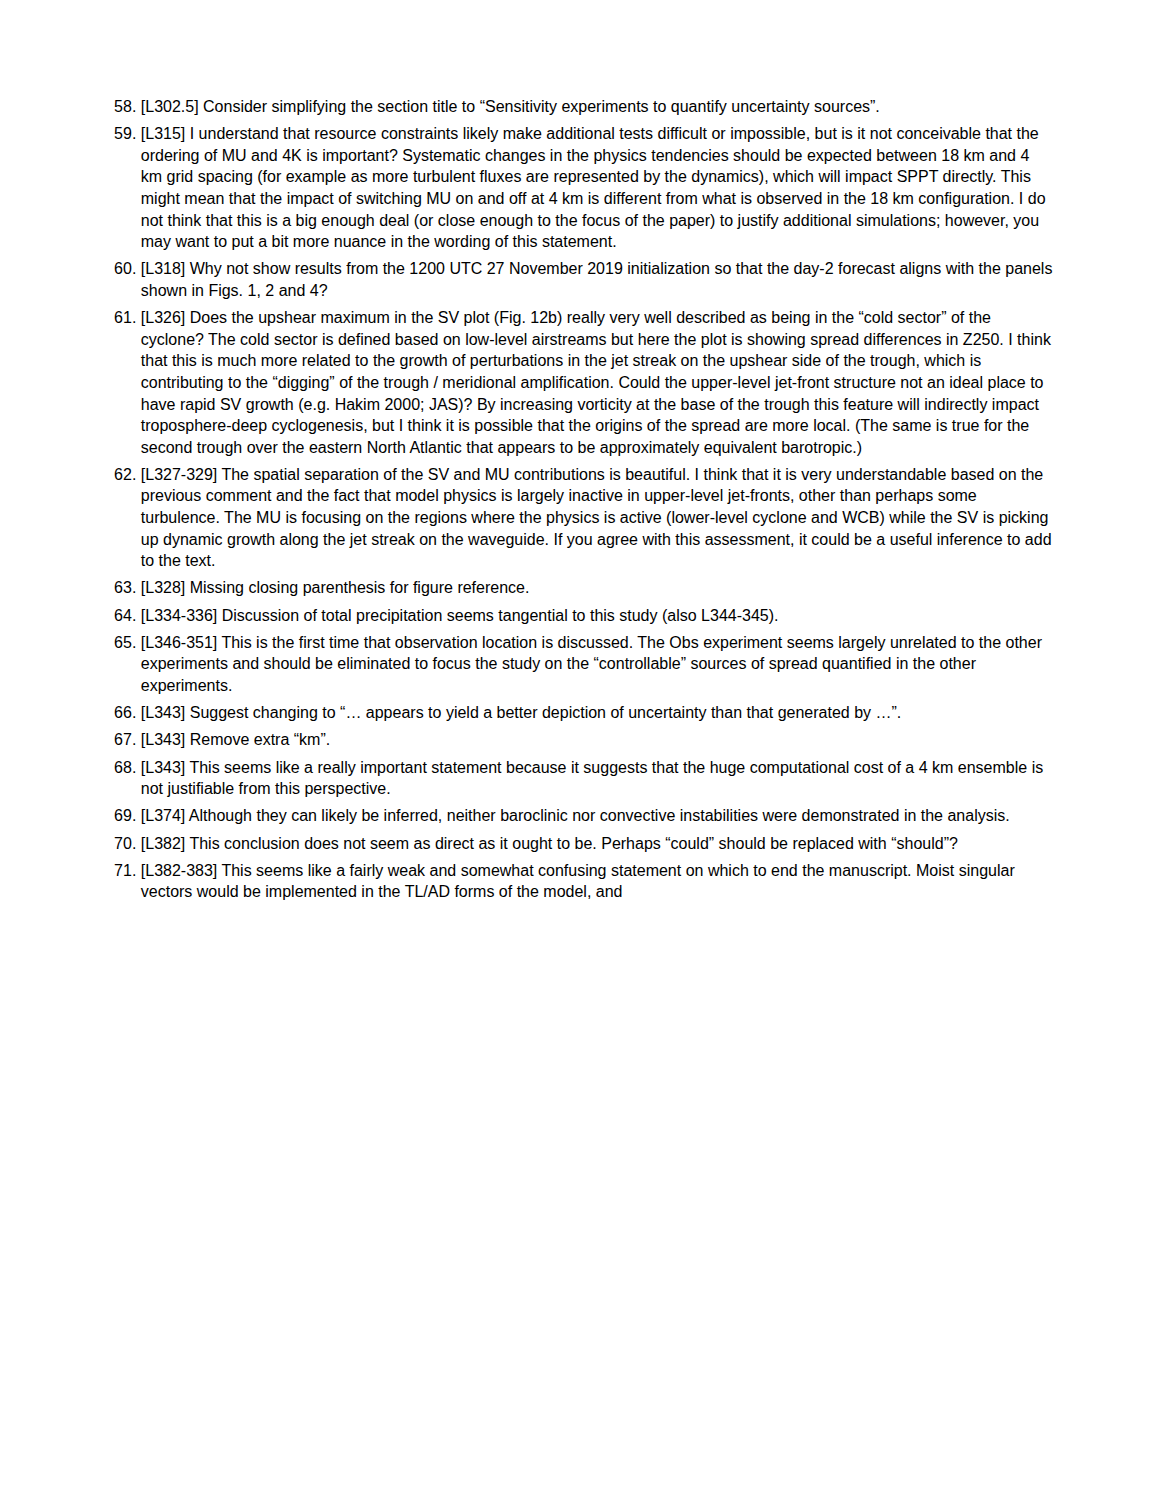[L302.5] Consider simplifying the section title to “Sensitivity experiments to quantify uncertainty sources”.
[L315] I understand that resource constraints likely make additional tests difficult or impossible, but is it not conceivable that the ordering of MU and 4K is important? Systematic changes in the physics tendencies should be expected between 18 km and 4 km grid spacing (for example as more turbulent fluxes are represented by the dynamics), which will impact SPPT directly. This might mean that the impact of switching MU on and off at 4 km is different from what is observed in the 18 km configuration. I do not think that this is a big enough deal (or close enough to the focus of the paper) to justify additional simulations; however, you may want to put a bit more nuance in the wording of this statement.
[L318] Why not show results from the 1200 UTC 27 November 2019 initialization so that the day-2 forecast aligns with the panels shown in Figs. 1, 2 and 4?
[L326] Does the upshear maximum in the SV plot (Fig. 12b) really very well described as being in the “cold sector” of the cyclone? The cold sector is defined based on low-level airstreams but here the plot is showing spread differences in Z250. I think that this is much more related to the growth of perturbations in the jet streak on the upshear side of the trough, which is contributing to the “digging” of the trough / meridional amplification. Could the upper-level jet-front structure not an ideal place to have rapid SV growth (e.g. Hakim 2000; JAS)? By increasing vorticity at the base of the trough this feature will indirectly impact troposphere-deep cyclogenesis, but I think it is possible that the origins of the spread are more local. (The same is true for the second trough over the eastern North Atlantic that appears to be approximately equivalent barotropic.)
[L327-329] The spatial separation of the SV and MU contributions is beautiful. I think that it is very understandable based on the previous comment and the fact that model physics is largely inactive in upper-level jet-fronts, other than perhaps some turbulence. The MU is focusing on the regions where the physics is active (lower-level cyclone and WCB) while the SV is picking up dynamic growth along the jet streak on the waveguide. If you agree with this assessment, it could be a useful inference to add to the text.
[L328] Missing closing parenthesis for figure reference.
[L334-336] Discussion of total precipitation seems tangential to this study (also L344-345).
[L346-351] This is the first time that observation location is discussed. The Obs experiment seems largely unrelated to the other experiments and should be eliminated to focus the study on the “controllable” sources of spread quantified in the other experiments.
[L343] Suggest changing to “… appears to yield a better depiction of uncertainty than that generated by …”.
[L343] Remove extra “km”.
[L343] This seems like a really important statement because it suggests that the huge computational cost of a 4 km ensemble is not justifiable from this perspective.
[L374] Although they can likely be inferred, neither baroclinic nor convective instabilities were demonstrated in the analysis.
[L382] This conclusion does not seem as direct as it ought to be. Perhaps “could” should be replaced with “should”?
[L382-383] This seems like a fairly weak and somewhat confusing statement on which to end the manuscript. Moist singular vectors would be implemented in the TL/AD forms of the model, and